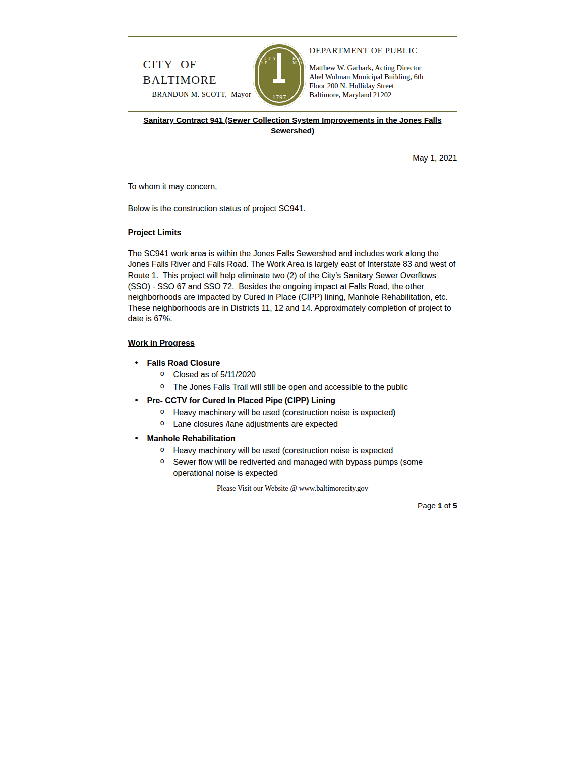| CITY OF BALTIMORE BRANDON M. SCOTT, Mayor | C I T Y O F B A L T I M O R E 1797 | DEPARTMENT OF PUBLIC Matthew W. Garbark, Acting Director Abel Wolman Municipal Building, 6th Floor 200 N. Holliday Street Baltimore, Maryland 21202 |
Sanitary Contract 941 (Sewer Collection System Improvements in the Jones Falls Sewershed)
May 1, 2021
To whom it may concern,
Below is the construction status of project SC941.
Project Limits
The SC941 work area is within the Jones Falls Sewershed and includes work along the Jones Falls River and Falls Road. The Work Area is largely east of Interstate 83 and west of Route 1. This project will help eliminate two (2) of the City’s Sanitary Sewer Overflows (SSO) - SSO 67 and SSO 72. Besides the ongoing impact at Falls Road, the other neighborhoods are impacted by Cured in Place (CIPP) lining, Manhole Rehabilitation, etc. These neighborhoods are in Districts 11, 12 and 14. Approximately completion of project to date is 67%.
Work in Progress
Falls Road Closure
Closed as of 5/11/2020
The Jones Falls Trail will still be open and accessible to the public
Pre- CCTV for Cured In Placed Pipe (CIPP) Lining
Heavy machinery will be used (construction noise is expected)
Lane closures /lane adjustments are expected
Manhole Rehabilitation
Heavy machinery will be used (construction noise is expected
Sewer flow will be rediverted and managed with bypass pumps (some operational noise is expected
Please Visit our Website @ www.baltimorecity.gov
Page 1 of 5